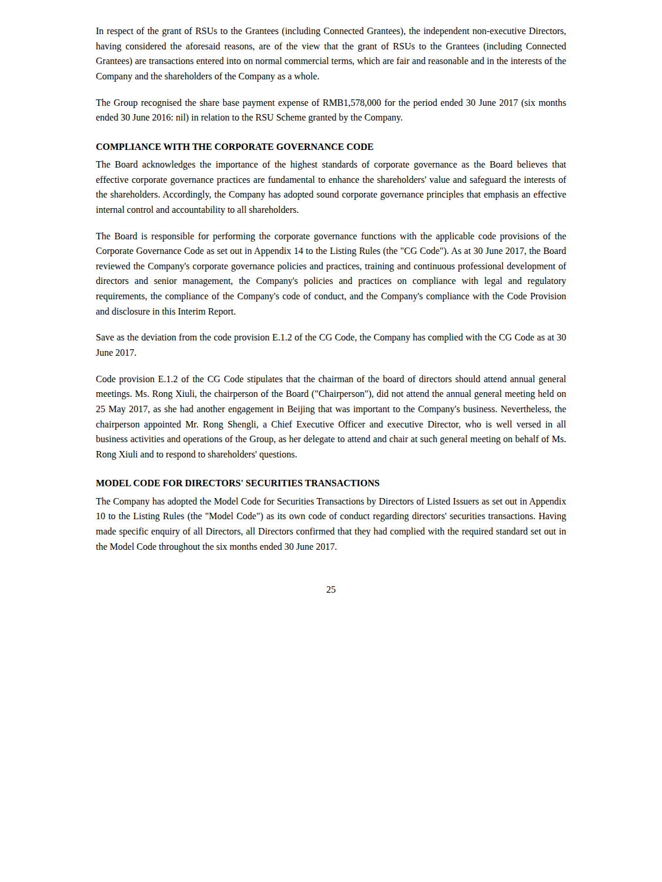In respect of the grant of RSUs to the Grantees (including Connected Grantees), the independent non-executive Directors, having considered the aforesaid reasons, are of the view that the grant of RSUs to the Grantees (including Connected Grantees) are transactions entered into on normal commercial terms, which are fair and reasonable and in the interests of the Company and the shareholders of the Company as a whole.
The Group recognised the share base payment expense of RMB1,578,000 for the period ended 30 June 2017 (six months ended 30 June 2016: nil) in relation to the RSU Scheme granted by the Company.
Compliance with the Corporate Governance Code
The Board acknowledges the importance of the highest standards of corporate governance as the Board believes that effective corporate governance practices are fundamental to enhance the shareholders' value and safeguard the interests of the shareholders. Accordingly, the Company has adopted sound corporate governance principles that emphasis an effective internal control and accountability to all shareholders.
The Board is responsible for performing the corporate governance functions with the applicable code provisions of the Corporate Governance Code as set out in Appendix 14 to the Listing Rules (the "CG Code"). As at 30 June 2017, the Board reviewed the Company's corporate governance policies and practices, training and continuous professional development of directors and senior management, the Company's policies and practices on compliance with legal and regulatory requirements, the compliance of the Company's code of conduct, and the Company's compliance with the Code Provision and disclosure in this Interim Report.
Save as the deviation from the code provision E.1.2 of the CG Code, the Company has complied with the CG Code as at 30 June 2017.
Code provision E.1.2 of the CG Code stipulates that the chairman of the board of directors should attend annual general meetings. Ms. Rong Xiuli, the chairperson of the Board ("Chairperson"), did not attend the annual general meeting held on 25 May 2017, as she had another engagement in Beijing that was important to the Company's business. Nevertheless, the chairperson appointed Mr. Rong Shengli, a Chief Executive Officer and executive Director, who is well versed in all business activities and operations of the Group, as her delegate to attend and chair at such general meeting on behalf of Ms. Rong Xiuli and to respond to shareholders' questions.
Model Code for Directors' Securities Transactions
The Company has adopted the Model Code for Securities Transactions by Directors of Listed Issuers as set out in Appendix 10 to the Listing Rules (the "Model Code") as its own code of conduct regarding directors' securities transactions. Having made specific enquiry of all Directors, all Directors confirmed that they had complied with the required standard set out in the Model Code throughout the six months ended 30 June 2017.
25